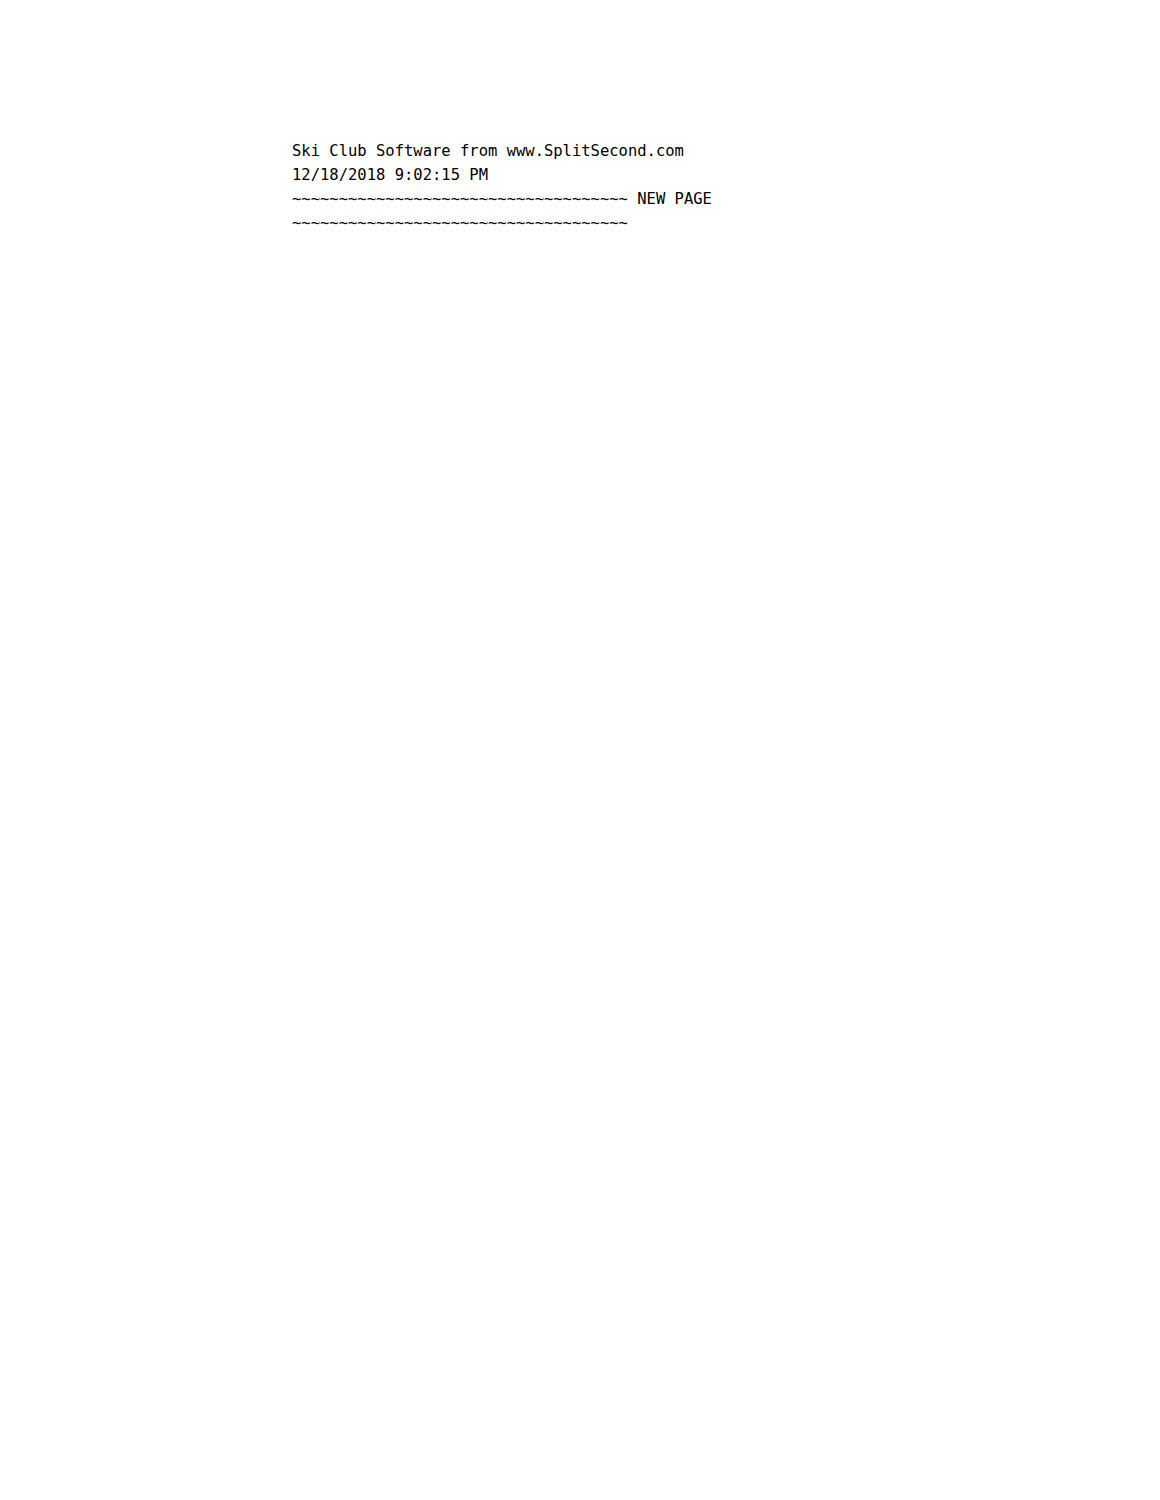Ski Club Software from www.SplitSecond.com                12/18/2018 9:02:15 PM
~~~~~~~~~~~~~~~~~~~~~~~~~~~~~~~~~~~~ NEW PAGE ~~~~~~~~~~~~~~~~~~~~~~~~~~~~~~~~~~~~